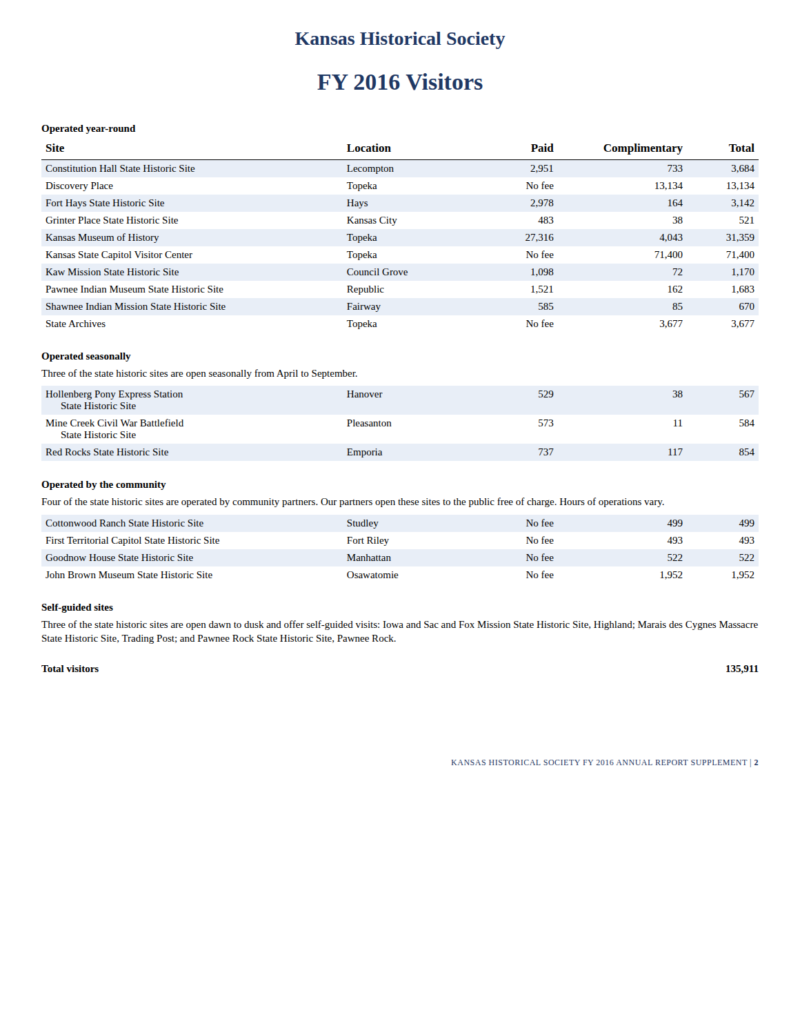Kansas Historical Society
FY 2016 Visitors
Operated year-round
| Site | Location | Paid | Complimentary | Total |
| --- | --- | --- | --- | --- |
| Constitution Hall State Historic Site | Lecompton | 2,951 | 733 | 3,684 |
| Discovery Place | Topeka | No fee | 13,134 | 13,134 |
| Fort Hays State Historic Site | Hays | 2,978 | 164 | 3,142 |
| Grinter Place State Historic Site | Kansas City | 483 | 38 | 521 |
| Kansas Museum of History | Topeka | 27,316 | 4,043 | 31,359 |
| Kansas State Capitol Visitor Center | Topeka | No fee | 71,400 | 71,400 |
| Kaw Mission State Historic Site | Council Grove | 1,098 | 72 | 1,170 |
| Pawnee Indian Museum State Historic Site | Republic | 1,521 | 162 | 1,683 |
| Shawnee Indian Mission State Historic Site | Fairway | 585 | 85 | 670 |
| State Archives | Topeka | No fee | 3,677 | 3,677 |
Operated seasonally
Three of the state historic sites are open seasonally from April to September.
| Hollenberg Pony Express Station State Historic Site | Hanover | 529 | 38 | 567 |
| Mine Creek Civil War Battlefield State Historic Site | Pleasanton | 573 | 11 | 584 |
| Red Rocks State Historic Site | Emporia | 737 | 117 | 854 |
Operated by the community
Four of the state historic sites are operated by community partners. Our partners open these sites to the public free of charge. Hours of operations vary.
| Cottonwood Ranch State Historic Site | Studley | No fee | 499 | 499 |
| First Territorial Capitol State Historic Site | Fort Riley | No fee | 493 | 493 |
| Goodnow House State Historic Site | Manhattan | No fee | 522 | 522 |
| John Brown Museum State Historic Site | Osawatomie | No fee | 1,952 | 1,952 |
Self-guided sites
Three of the state historic sites are open dawn to dusk and offer self-guided visits: Iowa and Sac and Fox Mission State Historic Site, Highland; Marais des Cygnes Massacre State Historic Site, Trading Post; and Pawnee Rock State Historic Site, Pawnee Rock.
Total visitors 135,911
KANSAS HISTORICAL SOCIETY FY 2016 ANNUAL REPORT SUPPLEMENT | 2